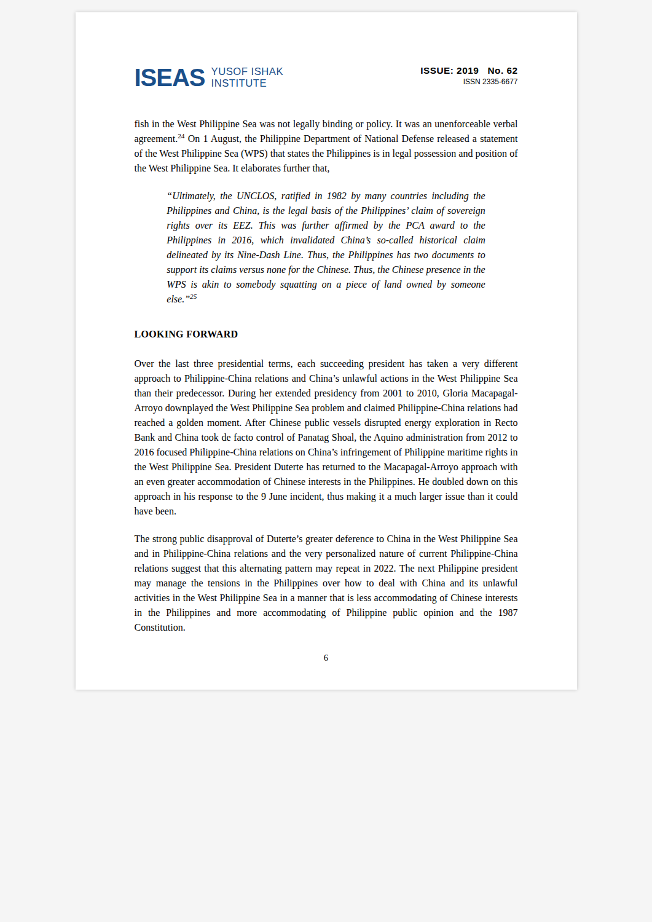ISEAS
YUSOF ISHAK
INSTITUTE
ISSUE: 2019 No. 62
ISSN 2335-6677
fish in the West Philippine Sea was not legally binding or policy. It was an unenforceable verbal agreement.24 On 1 August, the Philippine Department of National Defense released a statement of the West Philippine Sea (WPS) that states the Philippines is in legal possession and position of the West Philippine Sea. It elaborates further that,
“Ultimately, the UNCLOS, ratified in 1982 by many countries including the Philippines and China, is the legal basis of the Philippines’ claim of sovereign rights over its EEZ. This was further affirmed by the PCA award to the Philippines in 2016, which invalidated China’s so-called historical claim delineated by its Nine-Dash Line. Thus, the Philippines has two documents to support its claims versus none for the Chinese. Thus, the Chinese presence in the WPS is akin to somebody squatting on a piece of land owned by someone else.”25
LOOKING FORWARD
Over the last three presidential terms, each succeeding president has taken a very different approach to Philippine-China relations and China’s unlawful actions in the West Philippine Sea than their predecessor. During her extended presidency from 2001 to 2010, Gloria Macapagal-Arroyo downplayed the West Philippine Sea problem and claimed Philippine-China relations had reached a golden moment. After Chinese public vessels disrupted energy exploration in Recto Bank and China took de facto control of Panatag Shoal, the Aquino administration from 2012 to 2016 focused Philippine-China relations on China’s infringement of Philippine maritime rights in the West Philippine Sea. President Duterte has returned to the Macapagal-Arroyo approach with an even greater accommodation of Chinese interests in the Philippines. He doubled down on this approach in his response to the 9 June incident, thus making it a much larger issue than it could have been.
The strong public disapproval of Duterte’s greater deference to China in the West Philippine Sea and in Philippine-China relations and the very personalized nature of current Philippine-China relations suggest that this alternating pattern may repeat in 2022. The next Philippine president may manage the tensions in the Philippines over how to deal with China and its unlawful activities in the West Philippine Sea in a manner that is less accommodating of Chinese interests in the Philippines and more accommodating of Philippine public opinion and the 1987 Constitution.
6